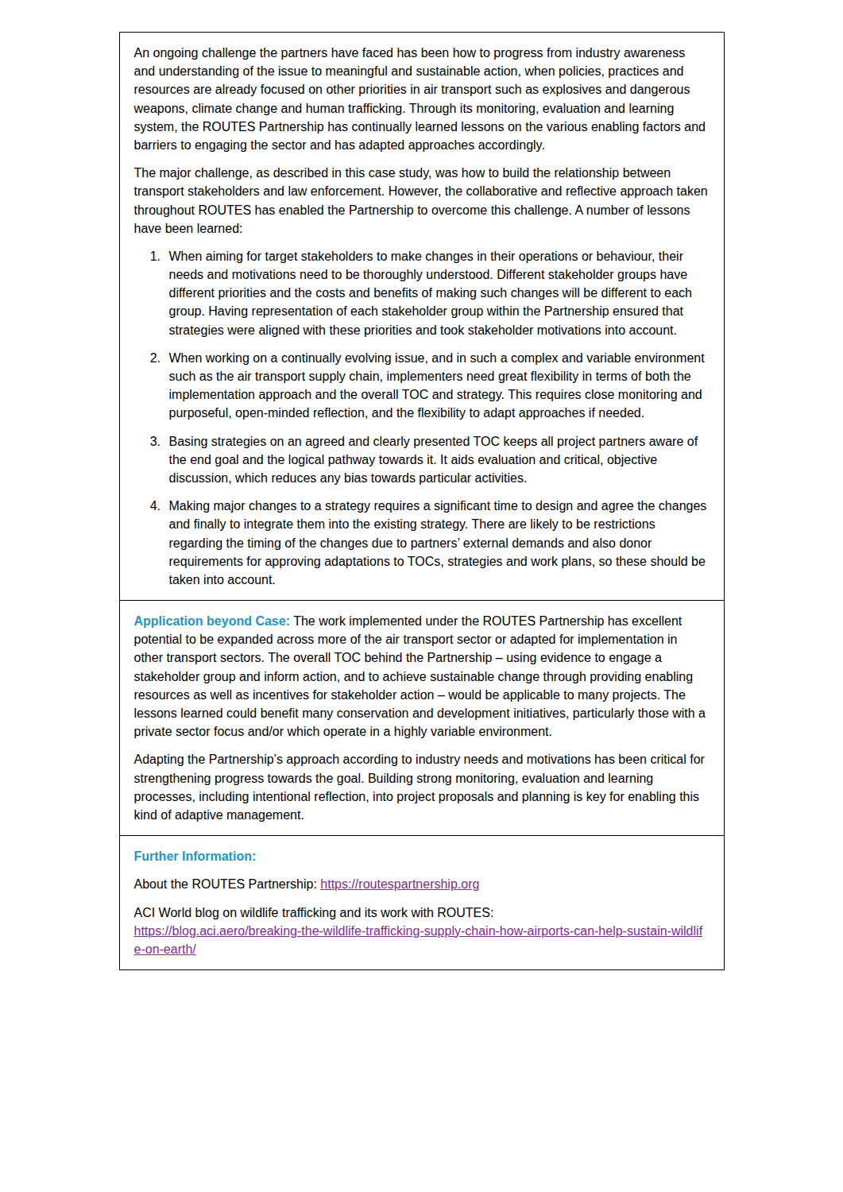An ongoing challenge the partners have faced has been how to progress from industry awareness and understanding of the issue to meaningful and sustainable action, when policies, practices and resources are already focused on other priorities in air transport such as explosives and dangerous weapons, climate change and human trafficking. Through its monitoring, evaluation and learning system, the ROUTES Partnership has continually learned lessons on the various enabling factors and barriers to engaging the sector and has adapted approaches accordingly.
The major challenge, as described in this case study, was how to build the relationship between transport stakeholders and law enforcement. However, the collaborative and reflective approach taken throughout ROUTES has enabled the Partnership to overcome this challenge. A number of lessons have been learned:
When aiming for target stakeholders to make changes in their operations or behaviour, their needs and motivations need to be thoroughly understood. Different stakeholder groups have different priorities and the costs and benefits of making such changes will be different to each group. Having representation of each stakeholder group within the Partnership ensured that strategies were aligned with these priorities and took stakeholder motivations into account.
When working on a continually evolving issue, and in such a complex and variable environment such as the air transport supply chain, implementers need great flexibility in terms of both the implementation approach and the overall TOC and strategy. This requires close monitoring and purposeful, open-minded reflection, and the flexibility to adapt approaches if needed.
Basing strategies on an agreed and clearly presented TOC keeps all project partners aware of the end goal and the logical pathway towards it. It aids evaluation and critical, objective discussion, which reduces any bias towards particular activities.
Making major changes to a strategy requires a significant time to design and agree the changes and finally to integrate them into the existing strategy. There are likely to be restrictions regarding the timing of the changes due to partners’ external demands and also donor requirements for approving adaptations to TOCs, strategies and work plans, so these should be taken into account.
Application beyond Case: The work implemented under the ROUTES Partnership has excellent potential to be expanded across more of the air transport sector or adapted for implementation in other transport sectors. The overall TOC behind the Partnership – using evidence to engage a stakeholder group and inform action, and to achieve sustainable change through providing enabling resources as well as incentives for stakeholder action – would be applicable to many projects. The lessons learned could benefit many conservation and development initiatives, particularly those with a private sector focus and/or which operate in a highly variable environment.
Adapting the Partnership’s approach according to industry needs and motivations has been critical for strengthening progress towards the goal. Building strong monitoring, evaluation and learning processes, including intentional reflection, into project proposals and planning is key for enabling this kind of adaptive management.
Further Information:
About the ROUTES Partnership: https://routespartnership.org
ACI World blog on wildlife trafficking and its work with ROUTES:
https://blog.aci.aero/breaking-the-wildlife-trafficking-supply-chain-how-airports-can-help-sustain-wildlife-on-earth/